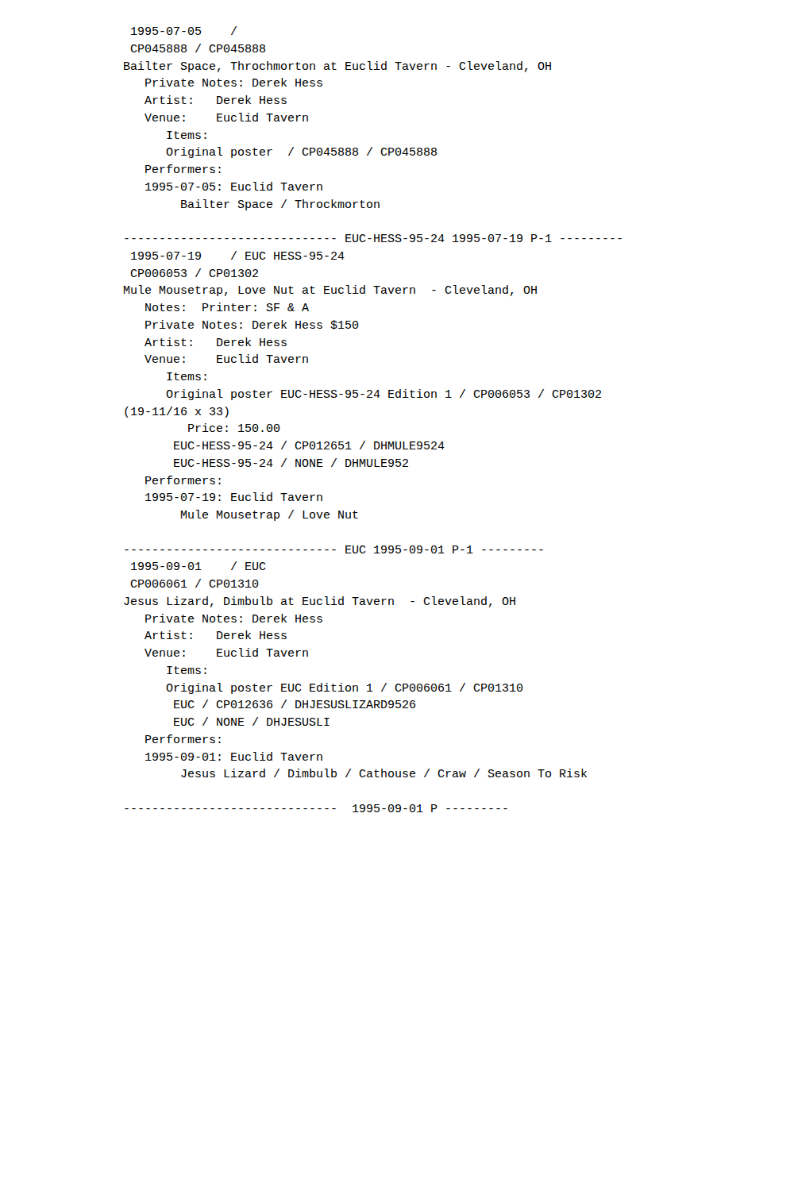1995-07-05    / 
 CP045888 / CP045888
Bailter Space, Throchmorton at Euclid Tavern - Cleveland, OH
   Private Notes: Derek Hess
   Artist:   Derek Hess
   Venue:    Euclid Tavern
      Items:
      Original poster  / CP045888 / CP045888
   Performers:
   1995-07-05: Euclid Tavern
        Bailter Space / Throckmorton

------------------------------ EUC-HESS-95-24 1995-07-19 P-1 ---------
 1995-07-19    / EUC HESS-95-24
 CP006053 / CP01302
Mule Mousetrap, Love Nut at Euclid Tavern  - Cleveland, OH
   Notes:  Printer: SF & A
   Private Notes: Derek Hess $150
   Artist:   Derek Hess
   Venue:    Euclid Tavern
      Items:
      Original poster EUC-HESS-95-24 Edition 1 / CP006053 / CP01302 
(19-11/16 x 33)
         Price: 150.00
       EUC-HESS-95-24 / CP012651 / DHMULE9524
       EUC-HESS-95-24 / NONE / DHMULE952
   Performers:
   1995-07-19: Euclid Tavern
        Mule Mousetrap / Love Nut

------------------------------ EUC 1995-09-01 P-1 ---------
 1995-09-01    / EUC 
 CP006061 / CP01310
Jesus Lizard, Dimbulb at Euclid Tavern  - Cleveland, OH
   Private Notes: Derek Hess
   Artist:   Derek Hess
   Venue:    Euclid Tavern
      Items:
      Original poster EUC Edition 1 / CP006061 / CP01310
       EUC / CP012636 / DHJESUSLIZARD9526
       EUC / NONE / DHJESUSLI
   Performers:
   1995-09-01: Euclid Tavern
        Jesus Lizard / Dimbulb / Cathouse / Craw / Season To Risk

------------------------------  1995-09-01 P ---------